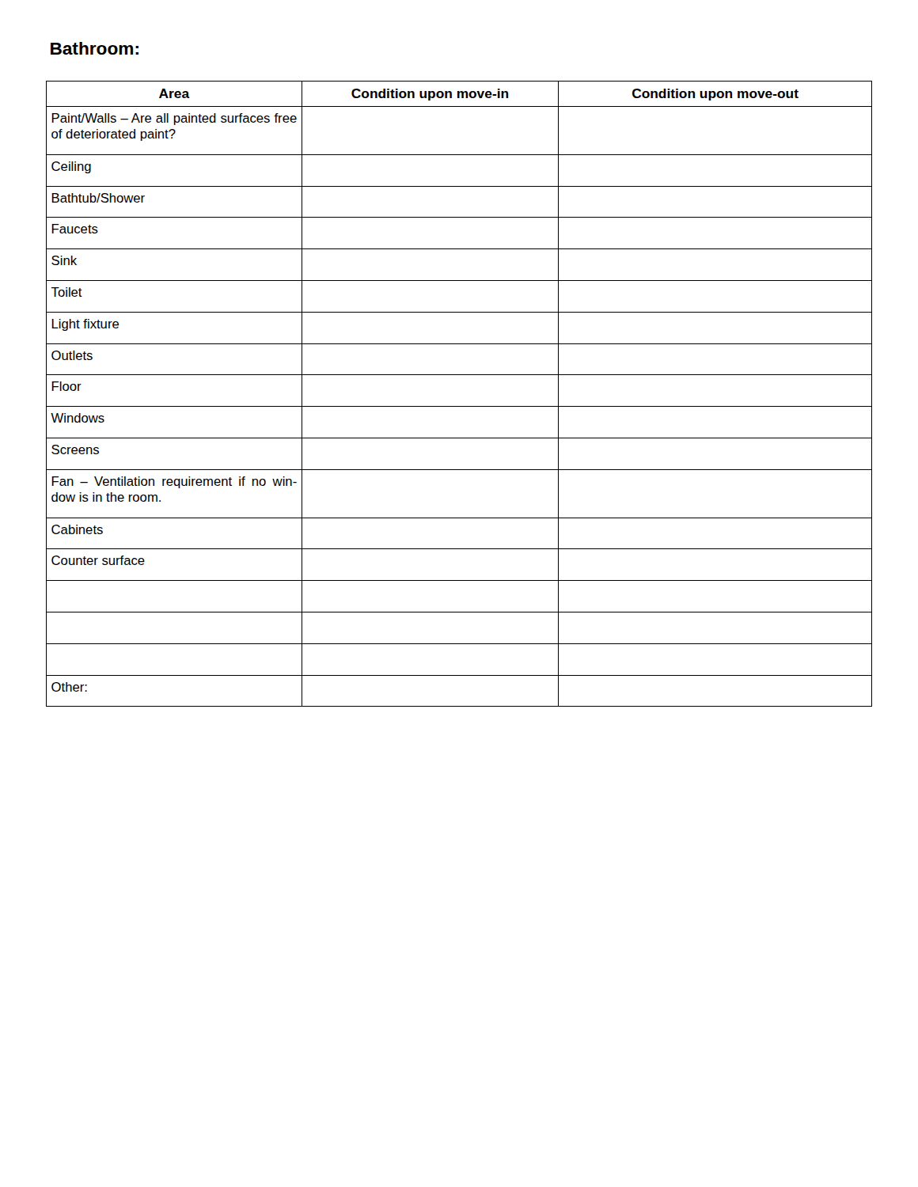Bathroom:
| Area | Condition upon move-in | Condition upon move-out |
| --- | --- | --- |
| Paint/Walls – Are all painted surfaces free of deteriorated paint? | | |
| Ceiling | | |
| Bathtub/Shower | | |
| Faucets | | |
| Sink | | |
| Toilet | | |
| Light fixture | | |
| Outlets | | |
| Floor | | |
| Windows | | |
| Screens | | |
| Fan – Ventilation requirement if no window is in the room. | | |
| Cabinets | | |
| Counter surface | | |
| Other: | | |